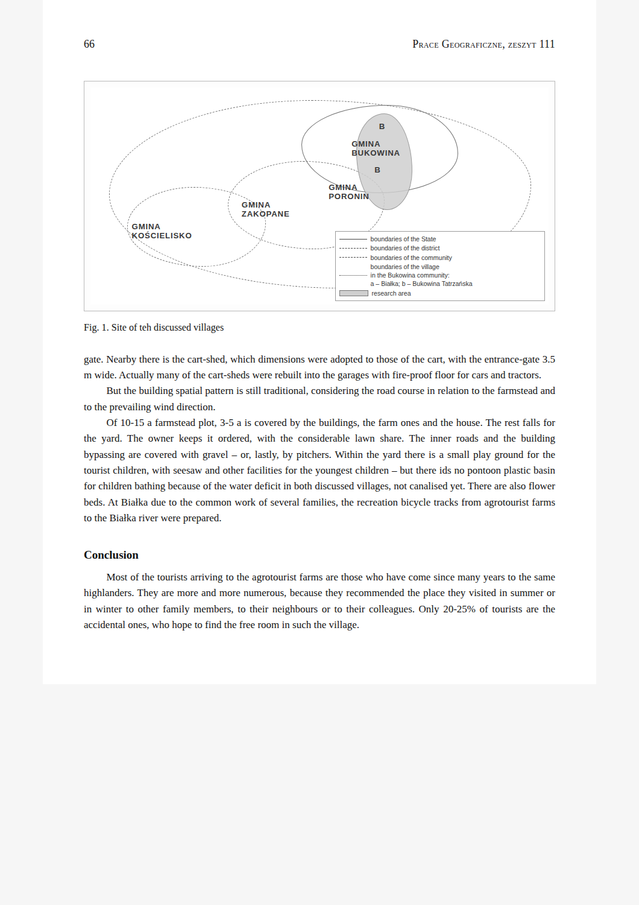66 Prace Geograficzne, zeszyt 111
B
GMINA BUKOWINA
b
GMINA PORONIN
GMINA ZAKOPANE
GMINA KOŚCIELISKO
boundaries of the State
boundaries of the district
boundaries of the community
boundaries of the village
in the Bukowina community:
a – Białka; b – Bukowina Tatrzańska
research area
Fig. 1. Site of teh discussed villages
gate. Nearby there is the cart-shed, which dimensions were adopted to those of the cart, with the entrance-gate 3.5 m wide. Actually many of the cart-sheds were rebuilt into the garages with fire-proof floor for cars and tractors.
But the building spatial pattern is still traditional, considering the road course in relation to the farmstead and to the prevailing wind direction.
Of 10-15 a farmstead plot, 3-5 a is covered by the buildings, the farm ones and the house. The rest falls for the yard. The owner keeps it ordered, with the considerable lawn share. The inner roads and the building bypassing are covered with gravel – or, lastly, by pitchers. Within the yard there is a small play ground for the tourist children, with seesaw and other facilities for the youngest children – but there ids no pontoon plastic basin for children bathing because of the water deficit in both discussed villages, not canalised yet. There are also flower beds. At Białka due to the common work of several families, the recreation bicycle tracks from agrotourist farms to the Białka river were prepared.
Conclusion
Most of the tourists arriving to the agrotourist farms are those who have come since many years to the same highlanders. They are more and more numerous, because they recommended the place they visited in summer or in winter to other family members, to their neighbours or to their colleagues. Only 20-25% of tourists are the accidental ones, who hope to find the free room in such the village.